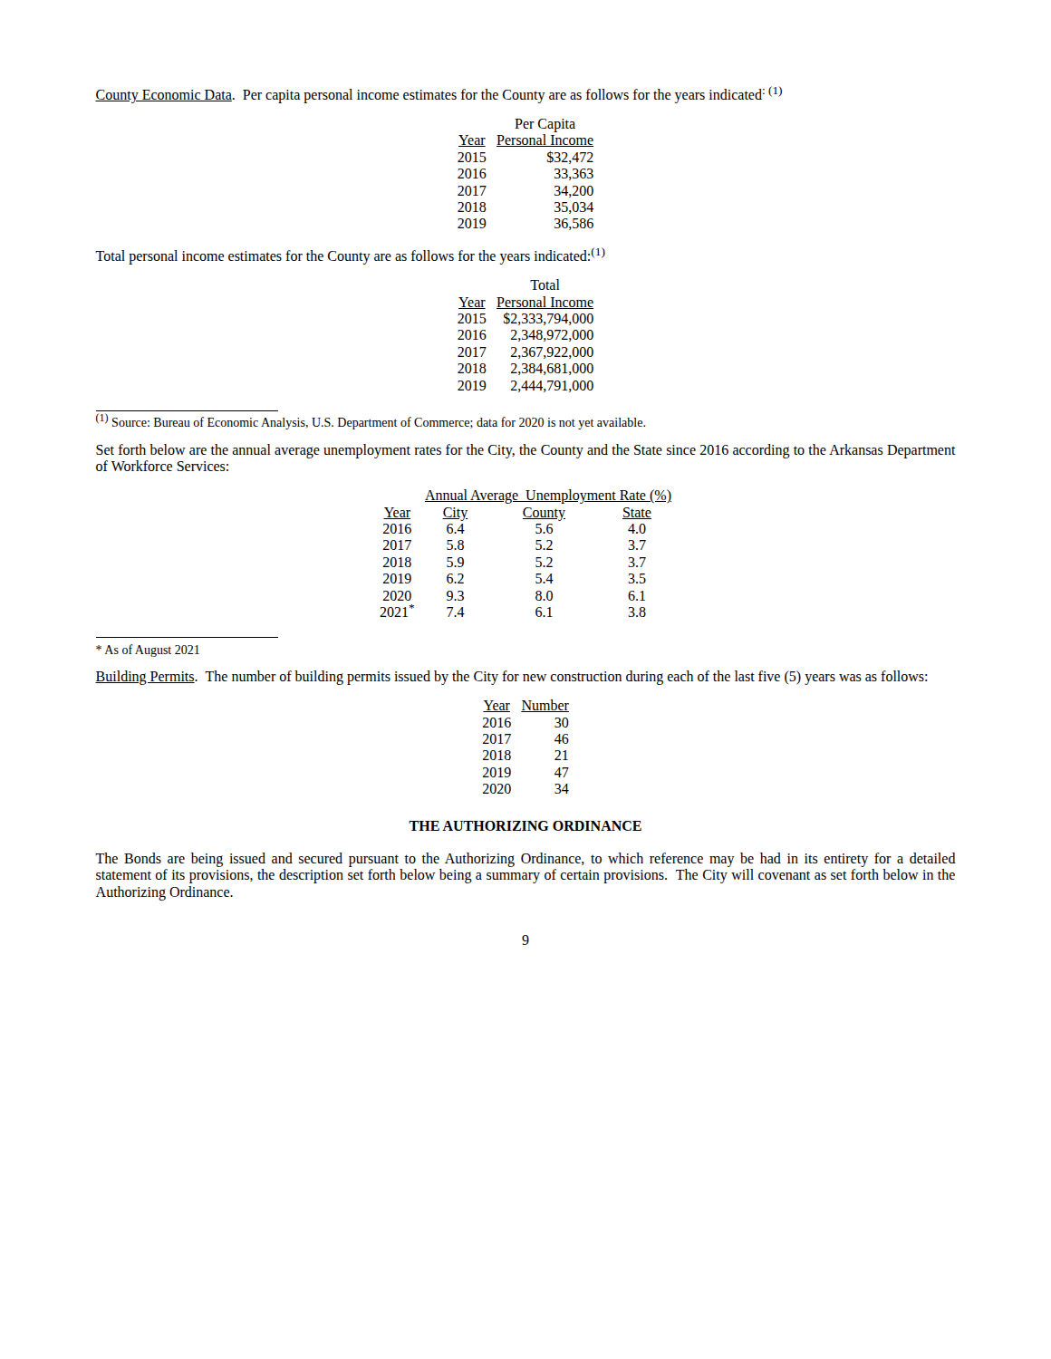County Economic Data. Per capita personal income estimates for the County are as follows for the years indicated: (1)
| | Per Capita |
| Year | Personal Income |
| 2015 | $32,472 |
| 2016 | 33,363 |
| 2017 | 34,200 |
| 2018 | 35,034 |
| 2019 | 36,586 |
Total personal income estimates for the County are as follows for the years indicated:(1)
| | Total |
| Year | Personal Income |
| 2015 | $2,333,794,000 |
| 2016 | 2,348,972,000 |
| 2017 | 2,367,922,000 |
| 2018 | 2,384,681,000 |
| 2019 | 2,444,791,000 |
(1) Source: Bureau of Economic Analysis, U.S. Department of Commerce; data for 2020 is not yet available.
Set forth below are the annual average unemployment rates for the City, the County and the State since 2016 according to the Arkansas Department of Workforce Services:
| | Annual Average Unemployment Rate (%) |
| Year | City | County | State |
| 2016 | 6.4 | 5.6 | 4.0 |
| 2017 | 5.8 | 5.2 | 3.7 |
| 2018 | 5.9 | 5.2 | 3.7 |
| 2019 | 6.2 | 5.4 | 3.5 |
| 2020 | 9.3 | 8.0 | 6.1 |
| 2021 * | 7.4 | 6.1 | 3.8 |
* As of August 2021
Building Permits. The number of building permits issued by the City for new construction during each of the last five (5) years was as follows:
| Year | Number |
| --- | --- |
| 2016 | 30 |
| 2017 | 46 |
| 2018 | 21 |
| 2019 | 47 |
| 2020 | 34 |
THE AUTHORIZING ORDINANCE
The Bonds are being issued and secured pursuant to the Authorizing Ordinance, to which reference may be had in its entirety for a detailed statement of its provisions, the description set forth below being a summary of certain provisions. The City will covenant as set forth below in the Authorizing Ordinance.
9